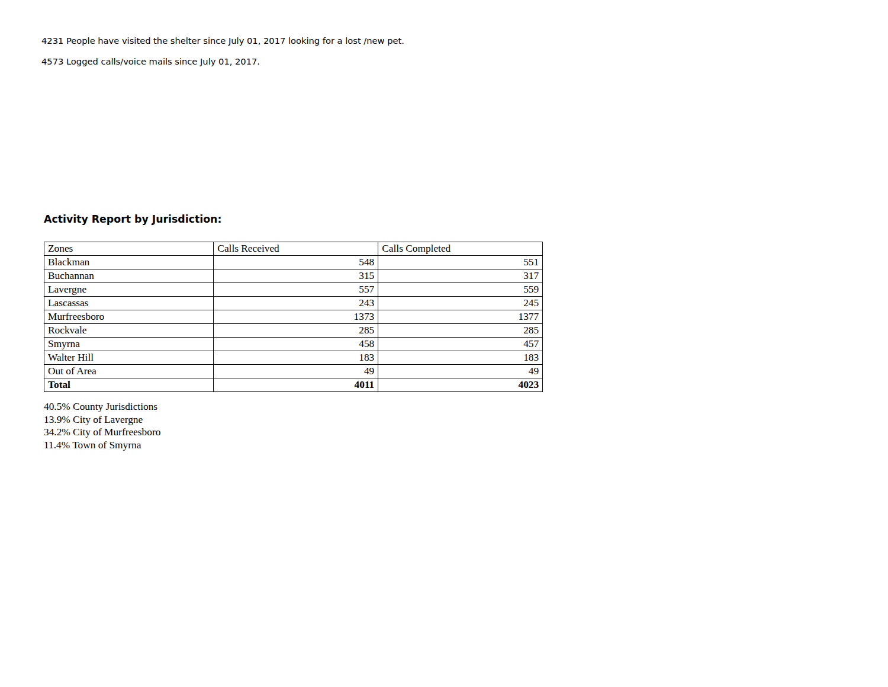4231 People have visited the shelter since July 01, 2017 looking for a lost /new pet.
4573 Logged calls/voice mails since July 01, 2017.
Activity Report by Jurisdiction:
| Zones | Calls Received | Calls Completed |
| Blackman | 548 | 551 |
| Buchannan | 315 | 317 |
| Lavergne | 557 | 559 |
| Lascassas | 243 | 245 |
| Murfreesboro | 1373 | 1377 |
| Rockvale | 285 | 285 |
| Smyrna | 458 | 457 |
| Walter Hill | 183 | 183 |
| Out of Area | 49 | 49 |
| Total | 4011 | 4023 |
40.5% County Jurisdictions
13.9% City of Lavergne
34.2% City of Murfreesboro
11.4% Town of Smyrna